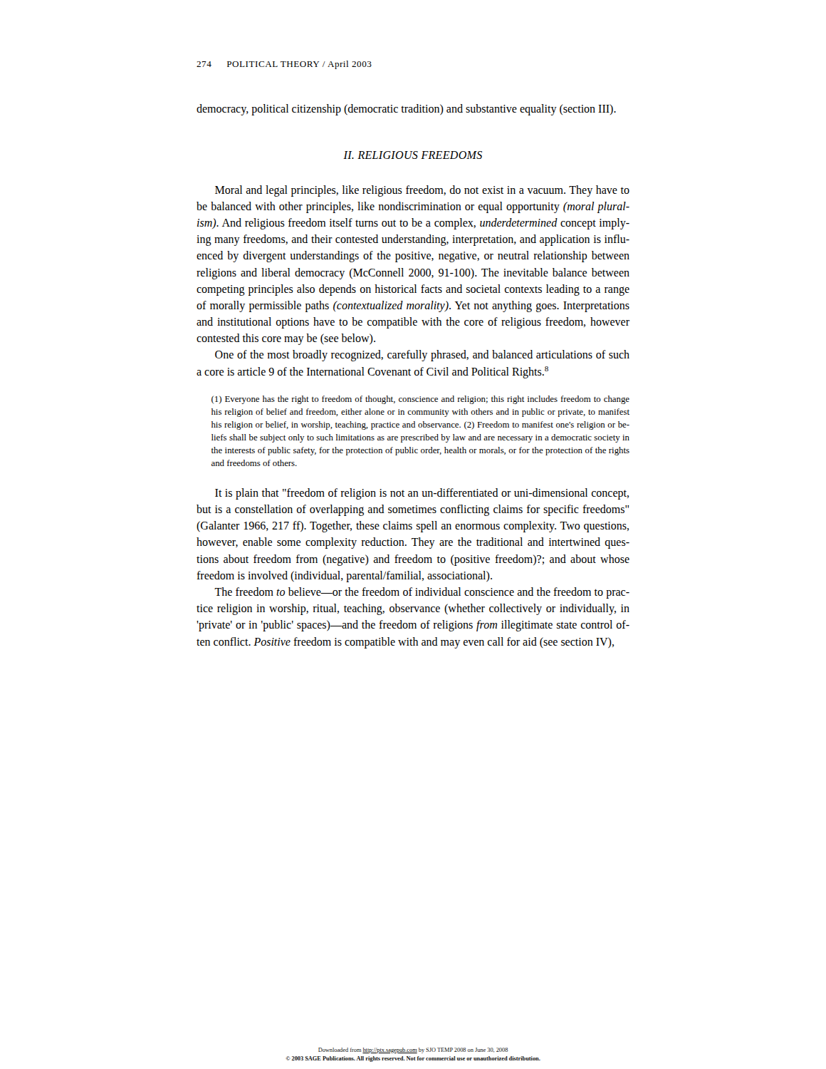274 POLITICAL THEORY / April 2003
democracy, political citizenship (democratic tradition) and substantive equality (section III).
II. RELIGIOUS FREEDOMS
Moral and legal principles, like religious freedom, do not exist in a vacuum. They have to be balanced with other principles, like nondiscrimination or equal opportunity (moral pluralism). And religious freedom itself turns out to be a complex, underdetermined concept implying many freedoms, and their contested understanding, interpretation, and application is influenced by divergent understandings of the positive, negative, or neutral relationship between religions and liberal democracy (McConnell 2000, 91-100). The inevitable balance between competing principles also depends on historical facts and societal contexts leading to a range of morally permissible paths (contextualized morality). Yet not anything goes. Interpretations and institutional options have to be compatible with the core of religious freedom, however contested this core may be (see below).
One of the most broadly recognized, carefully phrased, and balanced articulations of such a core is article 9 of the International Covenant of Civil and Political Rights.8
(1) Everyone has the right to freedom of thought, conscience and religion; this right includes freedom to change his religion of belief and freedom, either alone or in community with others and in public or private, to manifest his religion or belief, in worship, teaching, practice and observance. (2) Freedom to manifest one's religion or beliefs shall be subject only to such limitations as are prescribed by law and are necessary in a democratic society in the interests of public safety, for the protection of public order, health or morals, or for the protection of the rights and freedoms of others.
It is plain that "freedom of religion is not an un-differentiated or uni-dimensional concept, but is a constellation of overlapping and sometimes conflicting claims for specific freedoms" (Galanter 1966, 217 ff). Together, these claims spell an enormous complexity. Two questions, however, enable some complexity reduction. They are the traditional and intertwined questions about freedom from (negative) and freedom to (positive freedom)?; and about whose freedom is involved (individual, parental/familial, associational).
The freedom to believe—or the freedom of individual conscience and the freedom to practice religion in worship, ritual, teaching, observance (whether collectively or individually, in 'private' or in 'public' spaces)—and the freedom of religions from illegitimate state control often conflict. Positive freedom is compatible with and may even call for aid (see section IV),
Downloaded from http://ptx.sagepub.com by SJO TEMP 2008 on June 30, 2008
© 2003 SAGE Publications. All rights reserved. Not for commercial use or unauthorized distribution.